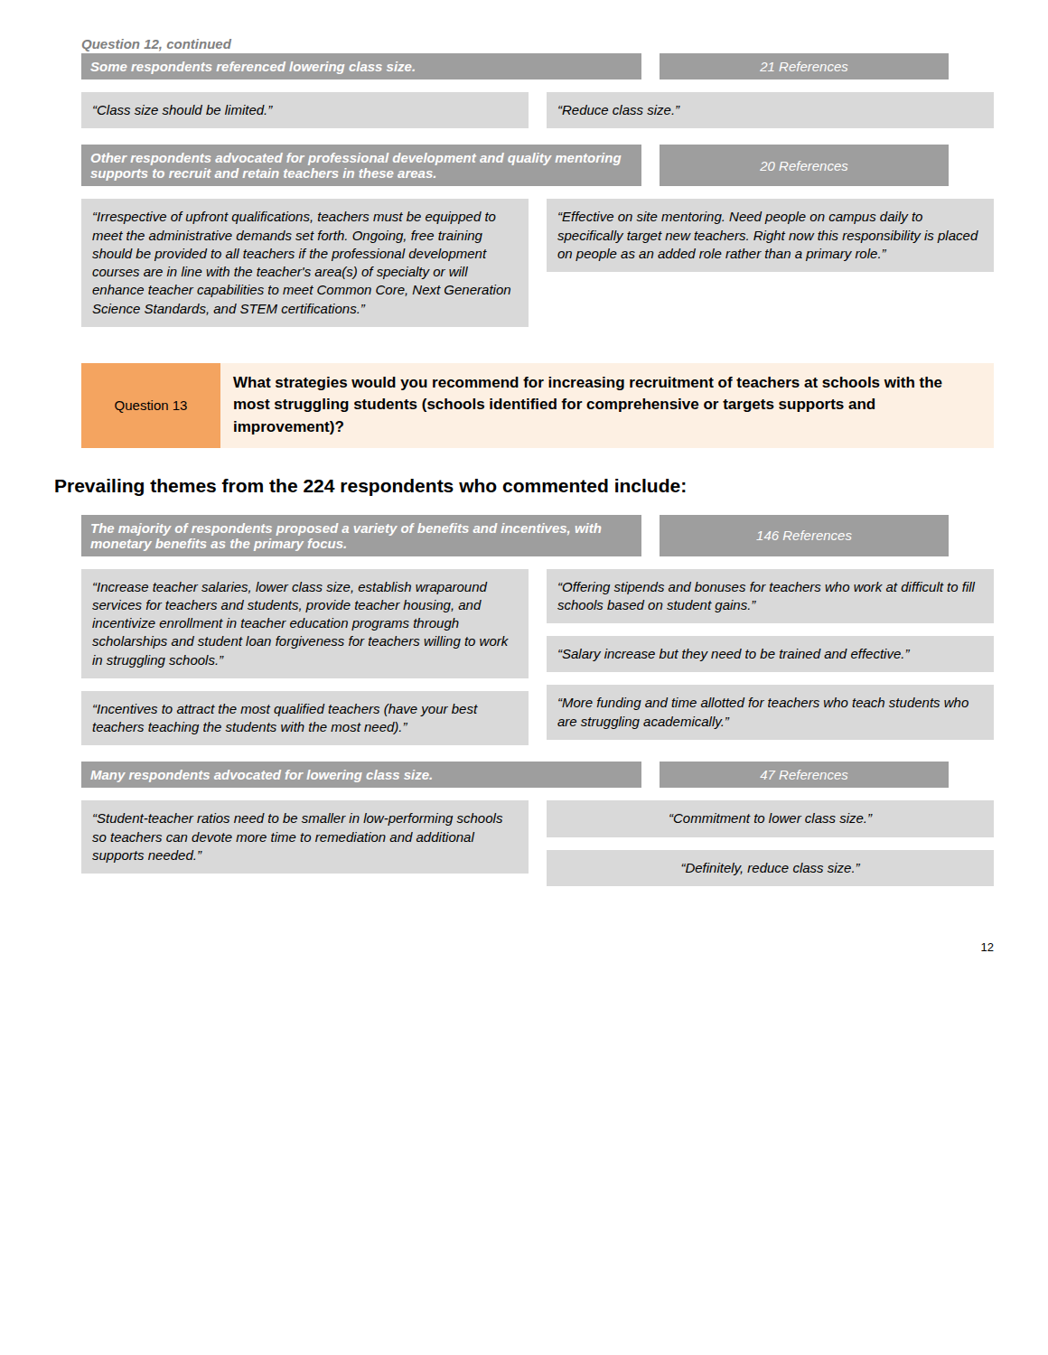Question 12, continued
Some respondents referenced lowering class size.
21 References
“Class size should be limited.”
“Reduce class size.”
Other respondents advocated for professional development and quality mentoring supports to recruit and retain teachers in these areas.
20 References
“Irrespective of upfront qualifications, teachers must be equipped to meet the administrative demands set forth. Ongoing, free training should be provided to all teachers if the professional development courses are in line with the teacher's area(s) of specialty or will enhance teacher capabilities to meet Common Core, Next Generation Science Standards, and STEM certifications.”
“Effective on site mentoring. Need people on campus daily to specifically target new teachers. Right now this responsibility is placed on people as an added role rather than a primary role.”
Question 13
What strategies would you recommend for increasing recruitment of teachers at schools with the most struggling students (schools identified for comprehensive or targets supports and improvement)?
Prevailing themes from the 224 respondents who commented include:
The majority of respondents proposed a variety of benefits and incentives, with monetary benefits as the primary focus.
146 References
“Increase teacher salaries, lower class size, establish wraparound services for teachers and students, provide teacher housing, and incentivize enrollment in teacher education programs through scholarships and student loan forgiveness for teachers willing to work in struggling schools.”
“Incentives to attract the most qualified teachers (have your best teachers teaching the students with the most need).”
“Offering stipends and bonuses for teachers who work at difficult to fill schools based on student gains.”
“Salary increase but they need to be trained and effective.”
“More funding and time allotted for teachers who teach students who are struggling academically.”
Many respondents advocated for lowering class size.
47 References
“Student-teacher ratios need to be smaller in low-performing schools so teachers can devote more time to remediation and additional supports needed.”
“Commitment to lower class size.”
“Definitely, reduce class size.”
12